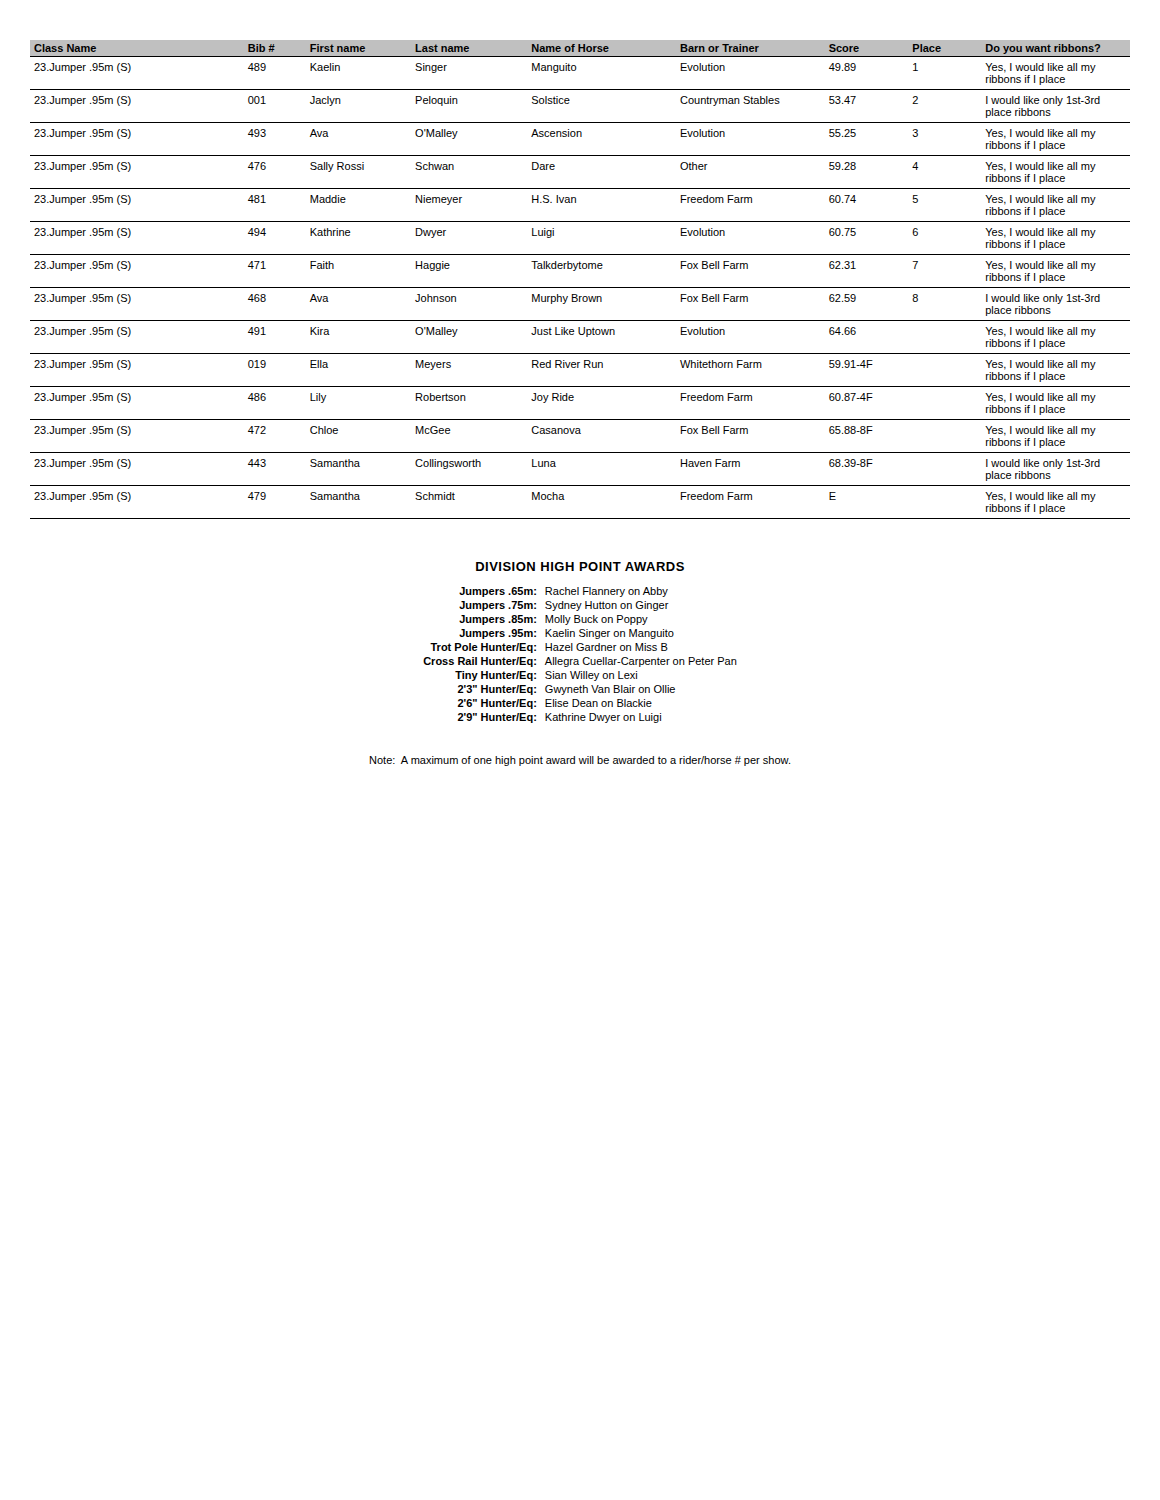| Class Name | Bib # | First name | Last name | Name of Horse | Barn or Trainer | Score | Place | Do you want ribbons? |
| --- | --- | --- | --- | --- | --- | --- | --- | --- |
| 23.Jumper .95m (S) | 489 | Kaelin | Singer | Manguito | Evolution | 49.89 | 1 | Yes, I would like all my ribbons if I place |
| 23.Jumper .95m (S) | 001 | Jaclyn | Peloquin | Solstice | Countryman Stables | 53.47 | 2 | I would like only 1st-3rd place ribbons |
| 23.Jumper .95m (S) | 493 | Ava | O'Malley | Ascension | Evolution | 55.25 | 3 | Yes, I would like all my ribbons if I place |
| 23.Jumper .95m (S) | 476 | Sally Rossi | Schwan | Dare | Other | 59.28 | 4 | Yes, I would like all my ribbons if I place |
| 23.Jumper .95m (S) | 481 | Maddie | Niemeyer | H.S. Ivan | Freedom Farm | 60.74 | 5 | Yes, I would like all my ribbons if I place |
| 23.Jumper .95m (S) | 494 | Kathrine | Dwyer | Luigi | Evolution | 60.75 | 6 | Yes, I would like all my ribbons if I place |
| 23.Jumper .95m (S) | 471 | Faith | Haggie | Talkderbytome | Fox Bell Farm | 62.31 | 7 | Yes, I would like all my ribbons if I place |
| 23.Jumper .95m (S) | 468 | Ava | Johnson | Murphy Brown | Fox Bell Farm | 62.59 | 8 | I would like only 1st-3rd place ribbons |
| 23.Jumper .95m (S) | 491 | Kira | O'Malley | Just Like Uptown | Evolution | 64.66 | | Yes, I would like all my ribbons if I place |
| 23.Jumper .95m (S) | 019 | Ella | Meyers | Red River Run | Whitethorn Farm | 59.91-4F | | Yes, I would like all my ribbons if I place |
| 23.Jumper .95m (S) | 486 | Lily | Robertson | Joy Ride | Freedom Farm | 60.87-4F | | Yes, I would like all my ribbons if I place |
| 23.Jumper .95m (S) | 472 | Chloe | McGee | Casanova | Fox Bell Farm | 65.88-8F | | Yes, I would like all my ribbons if I place |
| 23.Jumper .95m (S) | 443 | Samantha | Collingsworth | Luna | Haven Farm | 68.39-8F | | I would like only 1st-3rd place ribbons |
| 23.Jumper .95m (S) | 479 | Samantha | Schmidt | Mocha | Freedom Farm | E | | Yes, I would like all my ribbons if I place |
DIVISION HIGH POINT AWARDS
| Jumpers .65m: | Rachel Flannery on Abby |
| Jumpers .75m: | Sydney Hutton on Ginger |
| Jumpers .85m: | Molly Buck on Poppy |
| Jumpers .95m: | Kaelin Singer on Manguito |
| Trot Pole Hunter/Eq: | Hazel Gardner on Miss B |
| Cross Rail Hunter/Eq: | Allegra Cuellar-Carpenter on Peter Pan |
| Tiny Hunter/Eq: | Sian Willey on Lexi |
| 2'3" Hunter/Eq: | Gwyneth Van Blair on Ollie |
| 2'6" Hunter/Eq: | Elise Dean on Blackie |
| 2'9" Hunter/Eq: | Kathrine Dwyer on Luigi |
Note: A maximum of one high point award will be awarded to a rider/horse # per show.